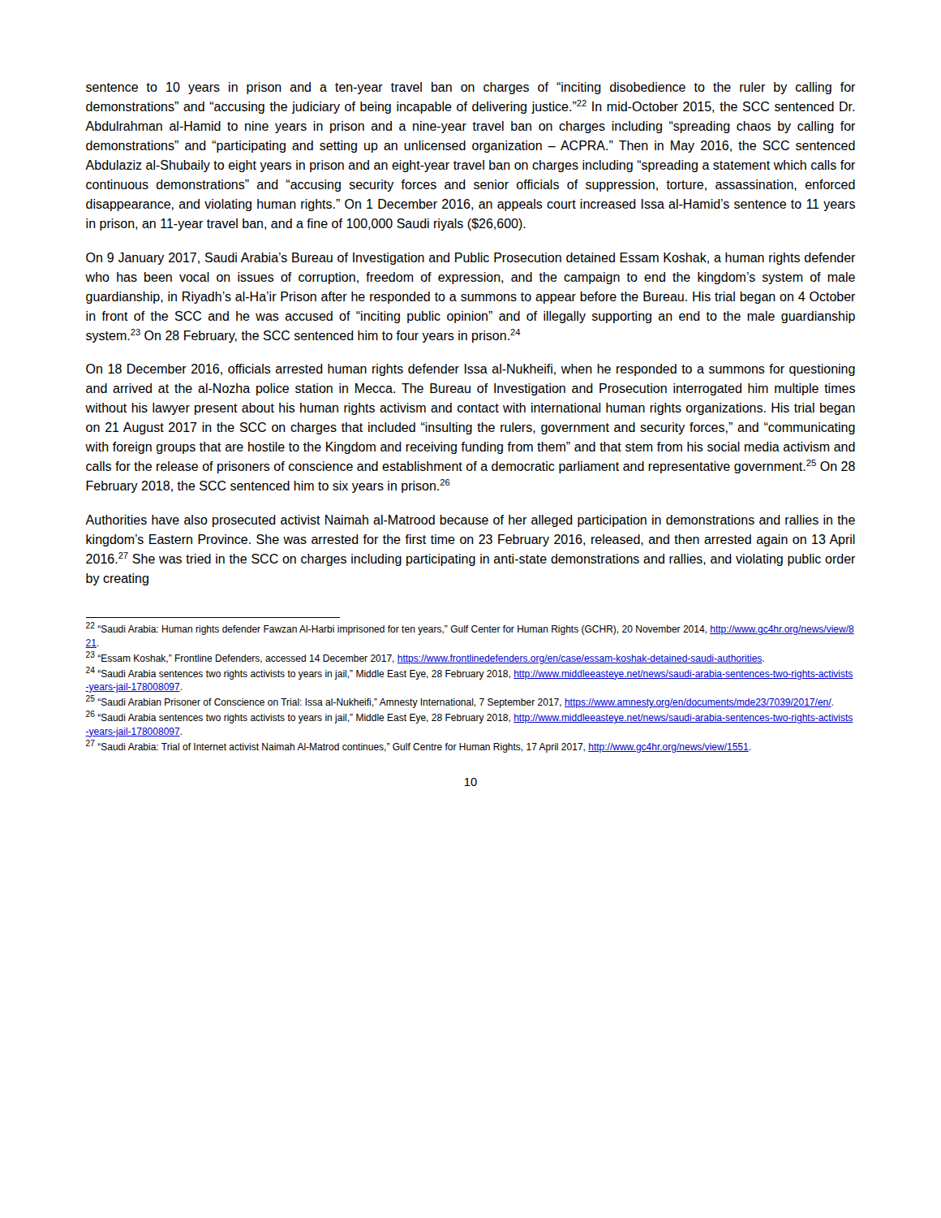sentence to 10 years in prison and a ten-year travel ban on charges of “inciting disobedience to the ruler by calling for demonstrations” and “accusing the judiciary of being incapable of delivering justice.”22 In mid-October 2015, the SCC sentenced Dr. Abdulrahman al-Hamid to nine years in prison and a nine-year travel ban on charges including “spreading chaos by calling for demonstrations” and “participating and setting up an unlicensed organization – ACPRA.” Then in May 2016, the SCC sentenced Abdulaziz al-Shubaily to eight years in prison and an eight-year travel ban on charges including “spreading a statement which calls for continuous demonstrations” and “accusing security forces and senior officials of suppression, torture, assassination, enforced disappearance, and violating human rights.” On 1 December 2016, an appeals court increased Issa al-Hamid’s sentence to 11 years in prison, an 11-year travel ban, and a fine of 100,000 Saudi riyals ($26,600).
On 9 January 2017, Saudi Arabia’s Bureau of Investigation and Public Prosecution detained Essam Koshak, a human rights defender who has been vocal on issues of corruption, freedom of expression, and the campaign to end the kingdom’s system of male guardianship, in Riyadh’s al-Ha’ir Prison after he responded to a summons to appear before the Bureau. His trial began on 4 October in front of the SCC and he was accused of “inciting public opinion” and of illegally supporting an end to the male guardianship system.23 On 28 February, the SCC sentenced him to four years in prison.24
On 18 December 2016, officials arrested human rights defender Issa al-Nukheifi, when he responded to a summons for questioning and arrived at the al-Nozha police station in Mecca. The Bureau of Investigation and Prosecution interrogated him multiple times without his lawyer present about his human rights activism and contact with international human rights organizations. His trial began on 21 August 2017 in the SCC on charges that included “insulting the rulers, government and security forces,” and “communicating with foreign groups that are hostile to the Kingdom and receiving funding from them” and that stem from his social media activism and calls for the release of prisoners of conscience and establishment of a democratic parliament and representative government.25 On 28 February 2018, the SCC sentenced him to six years in prison.26
Authorities have also prosecuted activist Naimah al-Matrood because of her alleged participation in demonstrations and rallies in the kingdom’s Eastern Province. She was arrested for the first time on 23 February 2016, released, and then arrested again on 13 April 2016.27 She was tried in the SCC on charges including participating in anti-state demonstrations and rallies, and violating public order by creating
22 “Saudi Arabia: Human rights defender Fawzan Al-Harbi imprisoned for ten years,” Gulf Center for Human Rights (GCHR), 20 November 2014, http://www.gc4hr.org/news/view/821.
23 “Essam Koshak,” Frontline Defenders, accessed 14 December 2017, https://www.frontlinedefenders.org/en/case/essam-koshak-detained-saudi-authorities.
24 “Saudi Arabia sentences two rights activists to years in jail,” Middle East Eye, 28 February 2018, http://www.middleeasteye.net/news/saudi-arabia-sentences-two-rights-activists-years-jail-178008097.
25 “Saudi Arabian Prisoner of Conscience on Trial: Issa al-Nukheifi,” Amnesty International, 7 September 2017, https://www.amnesty.org/en/documents/mde23/7039/2017/en/.
26 “Saudi Arabia sentences two rights activists to years in jail,” Middle East Eye, 28 February 2018, http://www.middleeasteye.net/news/saudi-arabia-sentences-two-rights-activists-years-jail-178008097.
27 “Saudi Arabia: Trial of Internet activist Naimah Al-Matrod continues,” Gulf Centre for Human Rights, 17 April 2017, http://www.gc4hr.org/news/view/1551.
10